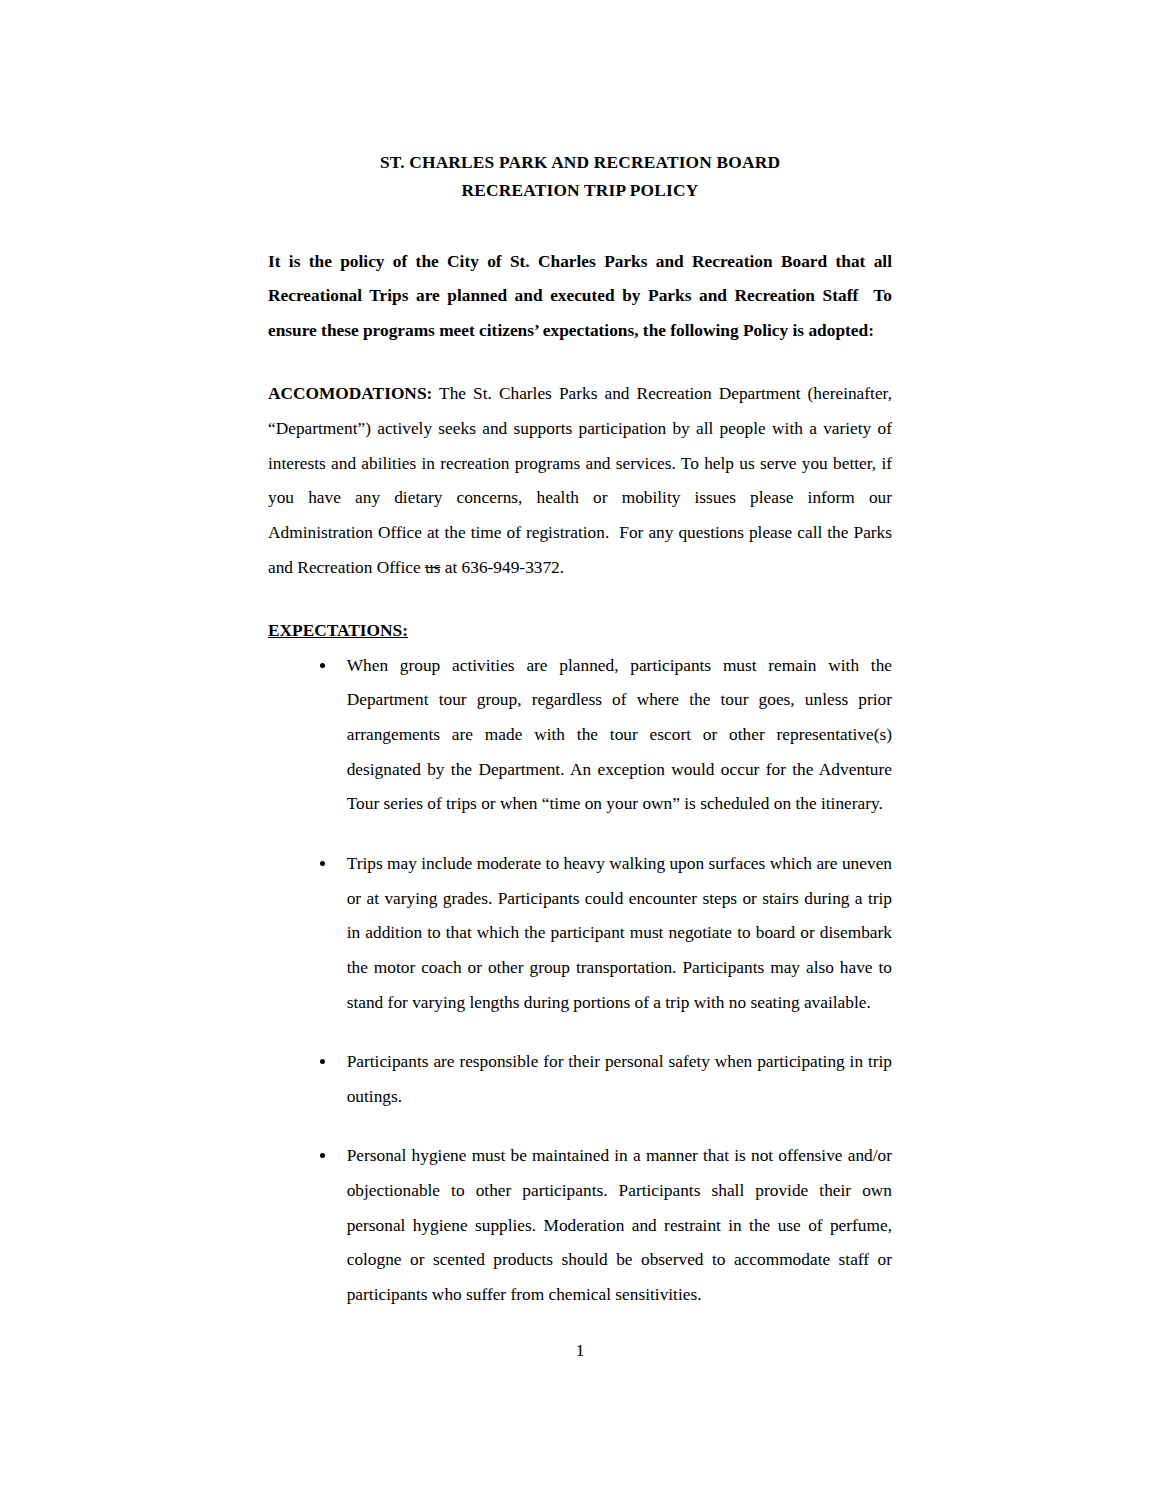ST. CHARLES PARK AND RECREATION BOARD RECREATION TRIP POLICY
It is the policy of the City of St. Charles Parks and Recreation Board that all Recreational Trips are planned and executed by Parks and Recreation Staff To ensure these programs meet citizens’ expectations, the following Policy is adopted:
ACCOMODATIONS: The St. Charles Parks and Recreation Department (hereinafter, “Department”) actively seeks and supports participation by all people with a variety of interests and abilities in recreation programs and services. To help us serve you better, if you have any dietary concerns, health or mobility issues please inform our Administration Office at the time of registration. For any questions please call the Parks and Recreation Office us at 636-949-3372.
EXPECTATIONS:
When group activities are planned, participants must remain with the Department tour group, regardless of where the tour goes, unless prior arrangements are made with the tour escort or other representative(s) designated by the Department. An exception would occur for the Adventure Tour series of trips or when “time on your own” is scheduled on the itinerary.
Trips may include moderate to heavy walking upon surfaces which are uneven or at varying grades. Participants could encounter steps or stairs during a trip in addition to that which the participant must negotiate to board or disembark the motor coach or other group transportation. Participants may also have to stand for varying lengths during portions of a trip with no seating available.
Participants are responsible for their personal safety when participating in trip outings.
Personal hygiene must be maintained in a manner that is not offensive and/or objectionable to other participants. Participants shall provide their own personal hygiene supplies. Moderation and restraint in the use of perfume, cologne or scented products should be observed to accommodate staff or participants who suffer from chemical sensitivities.
1